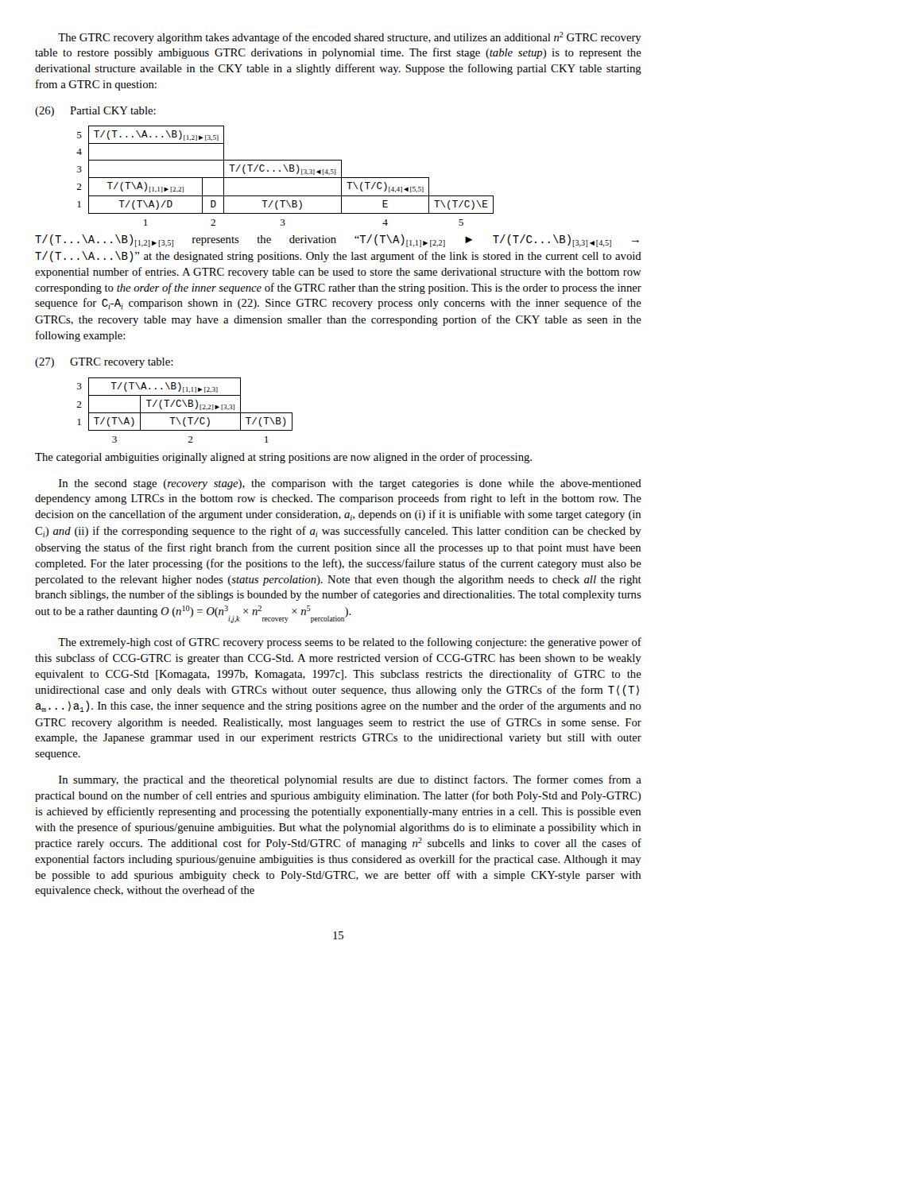The GTRC recovery algorithm takes advantage of the encoded shared structure, and utilizes an additional n2 GTRC recovery table to restore possibly ambiguous GTRC derivations in polynomial time. The first stage (table setup) is to represent the derivational structure available in the CKY table in a slightly different way. Suppose the following partial CKY table starting from a GTRC in question:
(26) Partial CKY table:
| 5 | T/(T...\A...\B) [1,2]►[3,5] | | | |
| 4 | | | | |
| 3 | | T/(T/C...\B) [3,3]◄[4,5] | | |
| 2 | T/(T\A) [1,1]►[2,2] | | | T\(T/C) [4,4]◄[5,5] | |
| 1 | T/(T\A)/D | D | T/(T\B) | E | T\(T/C)\E |
| | 1 | 2 | 3 | 4 | 5 |
T/(T...\A...\B)[1,2]►[3,5] represents the derivation “T/(T\A)[1,1]►[2,2] ► T/(T/C...\B)[3,3]◄[4,5] → T/(T...\A...\B)” at the designated string positions. Only the last argument of the link is stored in the current cell to avoid exponential number of entries. A GTRC recovery table can be used to store the same derivational structure with the bottom row corresponding to the order of the inner sequence of the GTRC rather than the string position. This is the order to process the inner sequence for Ci-Ai comparison shown in (22). Since GTRC recovery process only concerns with the inner sequence of the GTRCs, the recovery table may have a dimension smaller than the corresponding portion of the CKY table as seen in the following example:
(27) GTRC recovery table:
| 3 | T/(T\A...\B) [1,1]►[2,3] | |
| 2 | | T/(T/C\B) [2,2]►[3,3] | |
| 1 | T/(T\A) | T\(T/C) | T/(T\B) |
| | 3 | 2 | 1 |
The categorial ambiguities originally aligned at string positions are now aligned in the order of processing.
In the second stage (recovery stage), the comparison with the target categories is done while the above-mentioned dependency among LTRCs in the bottom row is checked. The comparison proceeds from right to left in the bottom row. The decision on the cancellation of the argument under consideration, ai, depends on (i) if it is unifiable with some target category (in Ci) and (ii) if the corresponding sequence to the right of ai was successfully canceled. This latter condition can be checked by observing the status of the first right branch from the current position since all the processes up to that point must have been completed. For the later processing (for the positions to the left), the success/failure status of the current category must also be percolated to the relevant higher nodes (status percolation). Note that even though the algorithm needs to check all the right branch siblings, the number of the siblings is bounded by the number of categories and directionalities. The total complexity turns out to be a rather daunting O (n10) = O(n3i,j,k × n2recovery × n5percolation).
The extremely-high cost of GTRC recovery process seems to be related to the following conjecture: the generative power of this subclass of CCG-GTRC is greater than CCG-Std. A more restricted version of CCG-GTRC has been shown to be weakly equivalent to CCG-Std [Komagata, 1997b, Komagata, 1997c]. This subclass restricts the directionality of GTRC to the unidirectional case and only deals with GTRCs without outer sequence, thus allowing only the GTRCs of the form T⟨(T⟩am...⟩a1). In this case, the inner sequence and the string positions agree on the number and the order of the arguments and no GTRC recovery algorithm is needed. Realistically, most languages seem to restrict the use of GTRCs in some sense. For example, the Japanese grammar used in our experiment restricts GTRCs to the unidirectional variety but still with outer sequence.
In summary, the practical and the theoretical polynomial results are due to distinct factors. The former comes from a practical bound on the number of cell entries and spurious ambiguity elimination. The latter (for both Poly-Std and Poly-GTRC) is achieved by efficiently representing and processing the potentially exponentially-many entries in a cell. This is possible even with the presence of spurious/genuine ambiguities. But what the polynomial algorithms do is to eliminate a possibility which in practice rarely occurs. The additional cost for Poly-Std/GTRC of managing n2 subcells and links to cover all the cases of exponential factors including spurious/genuine ambiguities is thus considered as overkill for the practical case. Although it may be possible to add spurious ambiguity check to Poly-Std/GTRC, we are better off with a simple CKY-style parser with equivalence check, without the overhead of the
15